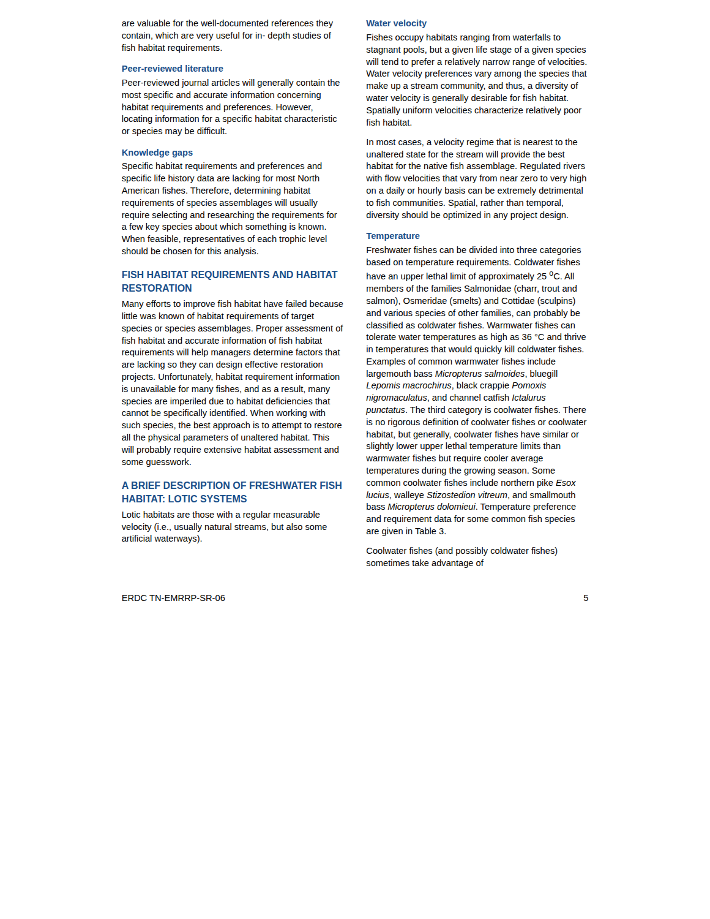are valuable for the well-documented references they contain, which are very useful for in- depth studies of fish habitat requirements.
Peer-reviewed literature
Peer-reviewed journal articles will generally contain the most specific and accurate information concerning habitat requirements and preferences. However, locating information for a specific habitat characteristic or species may be difficult.
Knowledge gaps
Specific habitat requirements and preferences and specific life history data are lacking for most North American fishes. Therefore, determining habitat requirements of species assemblages will usually require selecting and researching the requirements for a few key species about which something is known. When feasible, representatives of each trophic level should be chosen for this analysis.
FISH HABITAT REQUIREMENTS AND HABITAT RESTORATION
Many efforts to improve fish habitat have failed because little was known of habitat requirements of target species or species assemblages. Proper assessment of fish habitat and accurate information of fish habitat requirements will help managers determine factors that are lacking so they can design effective restoration projects. Unfortunately, habitat requirement information is unavailable for many fishes, and as a result, many species are imperiled due to habitat deficiencies that cannot be specifically identified. When working with such species, the best approach is to attempt to restore all the physical parameters of unaltered habitat. This will probably require extensive habitat assessment and some guesswork.
A BRIEF DESCRIPTION OF FRESHWATER FISH HABITAT: LOTIC SYSTEMS
Lotic habitats are those with a regular measurable velocity (i.e., usually natural streams, but also some artificial waterways).
Water velocity
Fishes occupy habitats ranging from waterfalls to stagnant pools, but a given life stage of a given species will tend to prefer a relatively narrow range of velocities. Water velocity preferences vary among the species that make up a stream community, and thus, a diversity of water velocity is generally desirable for fish habitat. Spatially uniform velocities characterize relatively poor fish habitat.
In most cases, a velocity regime that is nearest to the unaltered state for the stream will provide the best habitat for the native fish assemblage. Regulated rivers with flow velocities that vary from near zero to very high on a daily or hourly basis can be extremely detrimental to fish communities. Spatial, rather than temporal, diversity should be optimized in any project design.
Temperature
Freshwater fishes can be divided into three categories based on temperature requirements. Coldwater fishes have an upper lethal limit of approximately 25 oC. All members of the families Salmonidae (charr, trout and salmon), Osmeridae (smelts) and Cottidae (sculpins) and various species of other families, can probably be classified as coldwater fishes. Warmwater fishes can tolerate water temperatures as high as 36 °C and thrive in temperatures that would quickly kill coldwater fishes. Examples of common warmwater fishes include largemouth bass Micropterus salmoides, bluegill Lepomis macrochirus, black crappie Pomoxis nigromaculatus, and channel catfish Ictalurus punctatus. The third category is coolwater fishes. There is no rigorous definition of coolwater fishes or coolwater habitat, but generally, coolwater fishes have similar or slightly lower upper lethal temperature limits than warmwater fishes but require cooler average temperatures during the growing season. Some common coolwater fishes include northern pike Esox lucius, walleye Stizostedion vitreum, and smallmouth bass Micropterus dolomieui. Temperature preference and requirement data for some common fish species are given in Table 3.
Coolwater fishes (and possibly coldwater fishes) sometimes take advantage of
ERDC TN-EMRRP-SR-06
5